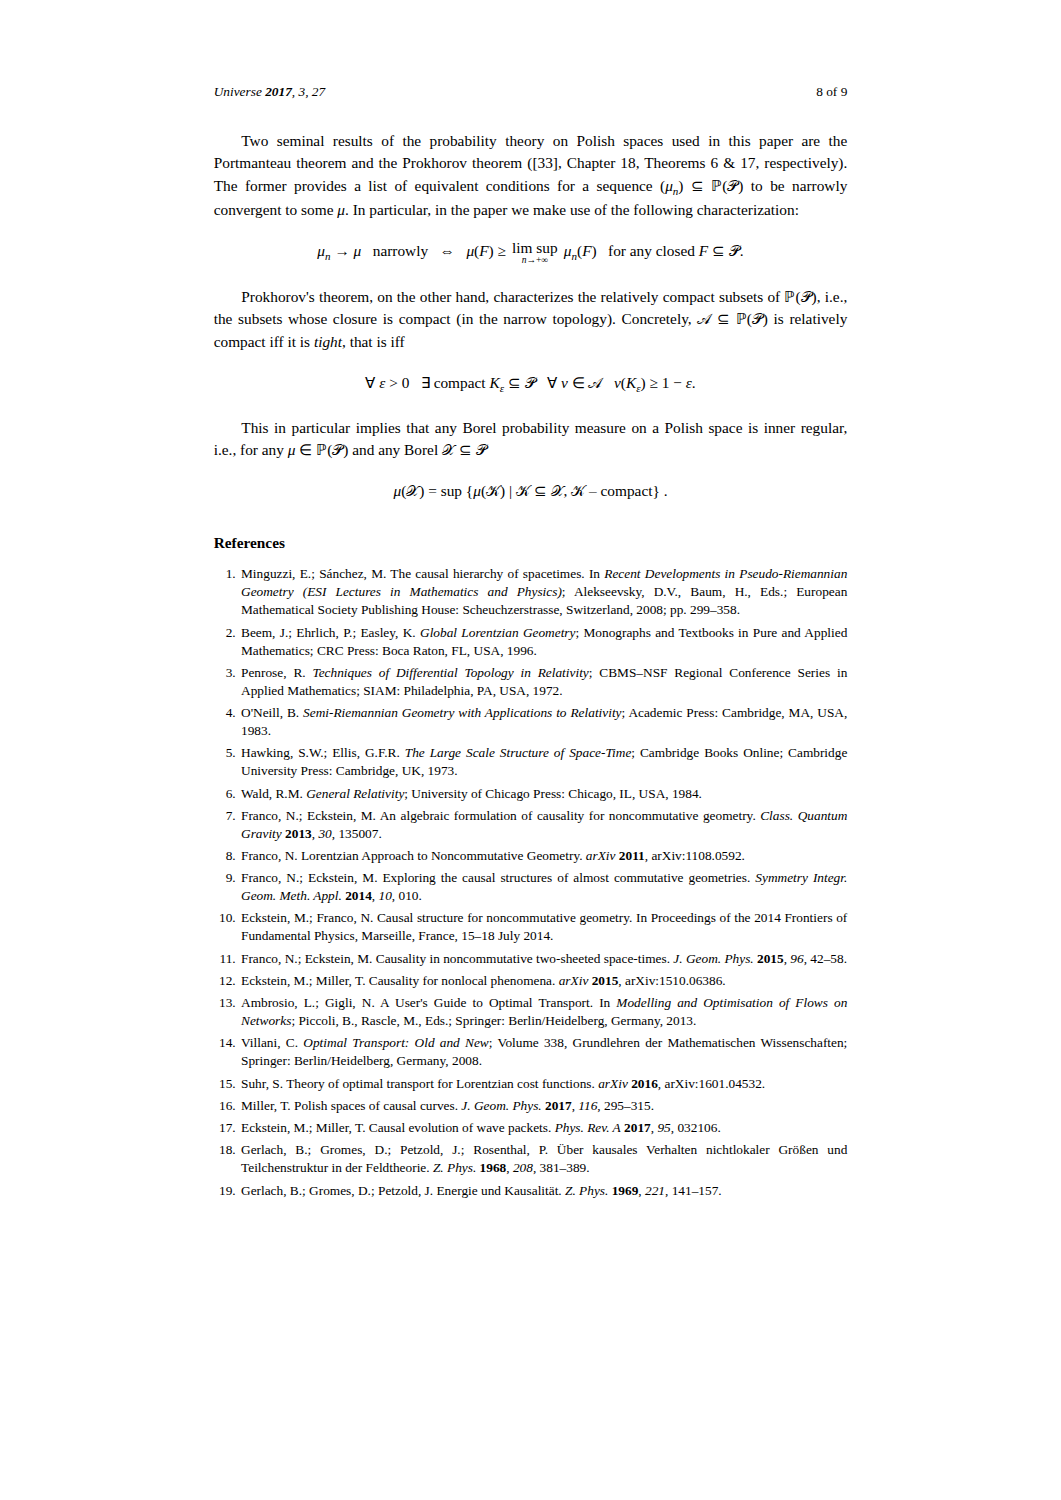Universe 2017, 3, 27
8 of 9
Two seminal results of the probability theory on Polish spaces used in this paper are the Portmanteau theorem and the Prokhorov theorem ([33], Chapter 18, Theorems 6 & 17, respectively). The former provides a list of equivalent conditions for a sequence (μn) ⊆ ℙ(𝒫) to be narrowly convergent to some μ. In particular, in the paper we make use of the following characterization:
μn → μ narrowly ⇔ μ(F) ≥ lim sup n→+∞ μn(F) for any closed F ⊆ 𝒫.
Prokhorov's theorem, on the other hand, characterizes the relatively compact subsets of ℙ(𝒫), i.e., the subsets whose closure is compact (in the narrow topology). Concretely, 𝒜 ⊆ ℙ(𝒫) is relatively compact iff it is tight, that is iff
∀ ε > 0 ∃ compact Kε ⊆ 𝒫 ∀ ν ∈ 𝒜 ν(Kε) ≥ 1 − ε.
This in particular implies that any Borel probability measure on a Polish space is inner regular, i.e., for any μ ∈ ℙ(𝒫) and any Borel 𝒳 ⊆ 𝒫
μ(𝒳) = sup {μ(𝒦) | 𝒦 ⊆ 𝒳, 𝒦 – compact} .
References
Minguzzi, E.; Sánchez, M. The causal hierarchy of spacetimes. In Recent Developments in Pseudo-Riemannian Geometry (ESI Lectures in Mathematics and Physics); Alekseevsky, D.V., Baum, H., Eds.; European Mathematical Society Publishing House: Scheuchzerstrasse, Switzerland, 2008; pp. 299–358.
Beem, J.; Ehrlich, P.; Easley, K. Global Lorentzian Geometry; Monographs and Textbooks in Pure and Applied Mathematics; CRC Press: Boca Raton, FL, USA, 1996.
Penrose, R. Techniques of Differential Topology in Relativity; CBMS–NSF Regional Conference Series in Applied Mathematics; SIAM: Philadelphia, PA, USA, 1972.
O'Neill, B. Semi-Riemannian Geometry with Applications to Relativity; Academic Press: Cambridge, MA, USA, 1983.
Hawking, S.W.; Ellis, G.F.R. The Large Scale Structure of Space-Time; Cambridge Books Online; Cambridge University Press: Cambridge, UK, 1973.
Wald, R.M. General Relativity; University of Chicago Press: Chicago, IL, USA, 1984.
Franco, N.; Eckstein, M. An algebraic formulation of causality for noncommutative geometry. Class. Quantum Gravity 2013, 30, 135007.
Franco, N. Lorentzian Approach to Noncommutative Geometry. arXiv 2011, arXiv:1108.0592.
Franco, N.; Eckstein, M. Exploring the causal structures of almost commutative geometries. Symmetry Integr. Geom. Meth. Appl. 2014, 10, 010.
Eckstein, M.; Franco, N. Causal structure for noncommutative geometry. In Proceedings of the 2014 Frontiers of Fundamental Physics, Marseille, France, 15–18 July 2014.
Franco, N.; Eckstein, M. Causality in noncommutative two-sheeted space-times. J. Geom. Phys. 2015, 96, 42–58.
Eckstein, M.; Miller, T. Causality for nonlocal phenomena. arXiv 2015, arXiv:1510.06386.
Ambrosio, L.; Gigli, N. A User's Guide to Optimal Transport. In Modelling and Optimisation of Flows on Networks; Piccoli, B., Rascle, M., Eds.; Springer: Berlin/Heidelberg, Germany, 2013.
Villani, C. Optimal Transport: Old and New; Volume 338, Grundlehren der Mathematischen Wissenschaften; Springer: Berlin/Heidelberg, Germany, 2008.
Suhr, S. Theory of optimal transport for Lorentzian cost functions. arXiv 2016, arXiv:1601.04532.
Miller, T. Polish spaces of causal curves. J. Geom. Phys. 2017, 116, 295–315.
Eckstein, M.; Miller, T. Causal evolution of wave packets. Phys. Rev. A 2017, 95, 032106.
Gerlach, B.; Gromes, D.; Petzold, J.; Rosenthal, P. Über kausales Verhalten nichtlokaler Größen und Teilchenstruktur in der Feldtheorie. Z. Phys. 1968, 208, 381–389.
Gerlach, B.; Gromes, D.; Petzold, J. Energie und Kausalität. Z. Phys. 1969, 221, 141–157.